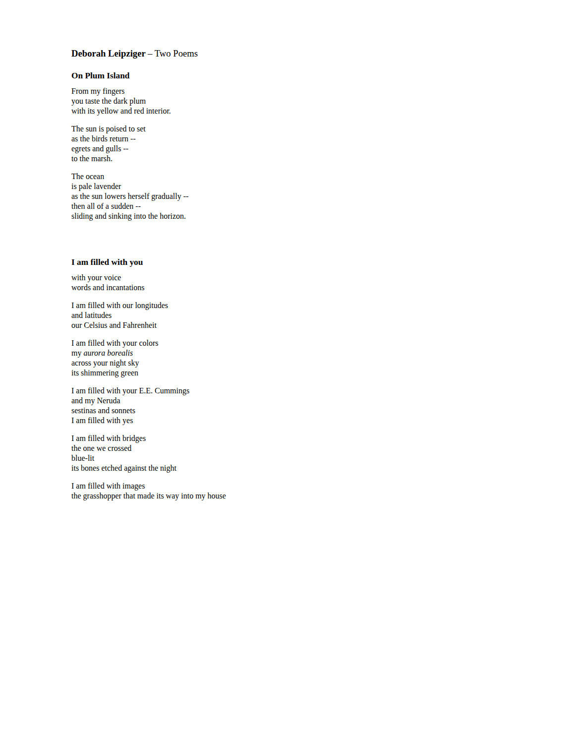Deborah Leipziger – Two Poems
On Plum Island
From my fingers
you taste the dark plum
with its yellow and red interior.
The sun is poised to set
as the birds return --
egrets and gulls --
to the marsh.
The ocean
is pale lavender
as the sun lowers herself gradually --
then all of a sudden --
sliding and sinking into the horizon.
I am filled with you
with your voice
words and incantations
I am filled with our longitudes
and latitudes
our Celsius and Fahrenheit
I am filled with your colors
my aurora borealis
across your night sky
its shimmering green
I am filled with your E.E. Cummings
and my Neruda
sestinas and sonnets
I am filled with yes
I am filled with bridges
the one we crossed
blue-lit
its bones etched against the night
I am filled with images
the grasshopper that made its way into my house